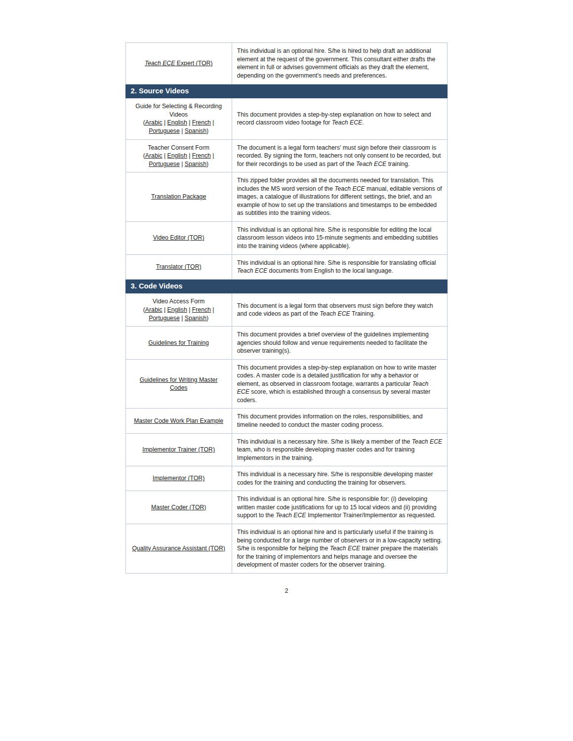| Teach ECE Expert (TOR) | This individual is an optional hire. S/he is hired to help draft an additional element at the request of the government. This consultant either drafts the element in full or advises government officials as they draft the element, depending on the government's needs and preferences. |
| 2. Source Videos |
| Guide for Selecting & Recording Videos ( Arabic / English / French / Portuguese / Spanish ) | This document provides a step-by-step explanation on how to select and record classroom video footage for Teach ECE . |
| Teacher Consent Form ( Arabic / English / French / Portuguese / Spanish ) | The document is a legal form teachers' must sign before their classroom is recorded. By signing the form, teachers not only consent to be recorded, but for their recordings to be used as part of the Teach ECE training. |
| Translation Package | This zipped folder provides all the documents needed for translation. This includes the MS word version of the Teach ECE manual, editable versions of images, a catalogue of illustrations for different settings, the brief, and an example of how to set up the translations and timestamps to be embedded as subtitles into the training videos. |
| Video Editor (TOR) | This individual is an optional hire. S/he is responsible for editing the local classroom lesson videos into 15-minute segments and embedding subtitles into the training videos (where applicable). |
| Translator (TOR) | This individual is an optional hire. S/he is responsible for translating official Teach ECE documents from English to the local language. |
| 3. Code Videos |
| Video Access Form ( Arabic / English / French / Portuguese / Spanish ) | This document is a legal form that observers must sign before they watch and code videos as part of the Teach ECE Training. |
| Guidelines for Training | This document provides a brief overview of the guidelines implementing agencies should follow and venue requirements needed to facilitate the observer training(s). |
| Guidelines for Writing Master Codes | This document provides a step-by-step explanation on how to write master codes. A master code is a detailed justification for why a behavior or element, as observed in classroom footage, warrants a particular Teach ECE score, which is established through a consensus by several master coders. |
| Master Code Work Plan Example | This document provides information on the roles, responsibilities, and timeline needed to conduct the master coding process. |
| Implementor Trainer (TOR) | This individual is a necessary hire. S/he is likely a member of the Teach ECE team, who is responsible developing master codes and for training Implementors in the training. |
| Implementor (TOR) | This individual is a necessary hire. S/he is responsible developing master codes for the training and conducting the training for observers. |
| Master Coder (TOR) | This individual is an optional hire. S/he is responsible for: (i) developing written master code justifications for up to 15 local videos and (ii) providing support to the Teach ECE Implementor Trainer/Implementor as requested. |
| Quality Assurance Assistant (TOR) | This individual is an optional hire and is particularly useful if the training is being conducted for a large number of observers or in a low-capacity setting. S/he is responsible for helping the Teach ECE trainer prepare the materials for the training of implementors and helps manage and oversee the development of master coders for the observer training. |
2